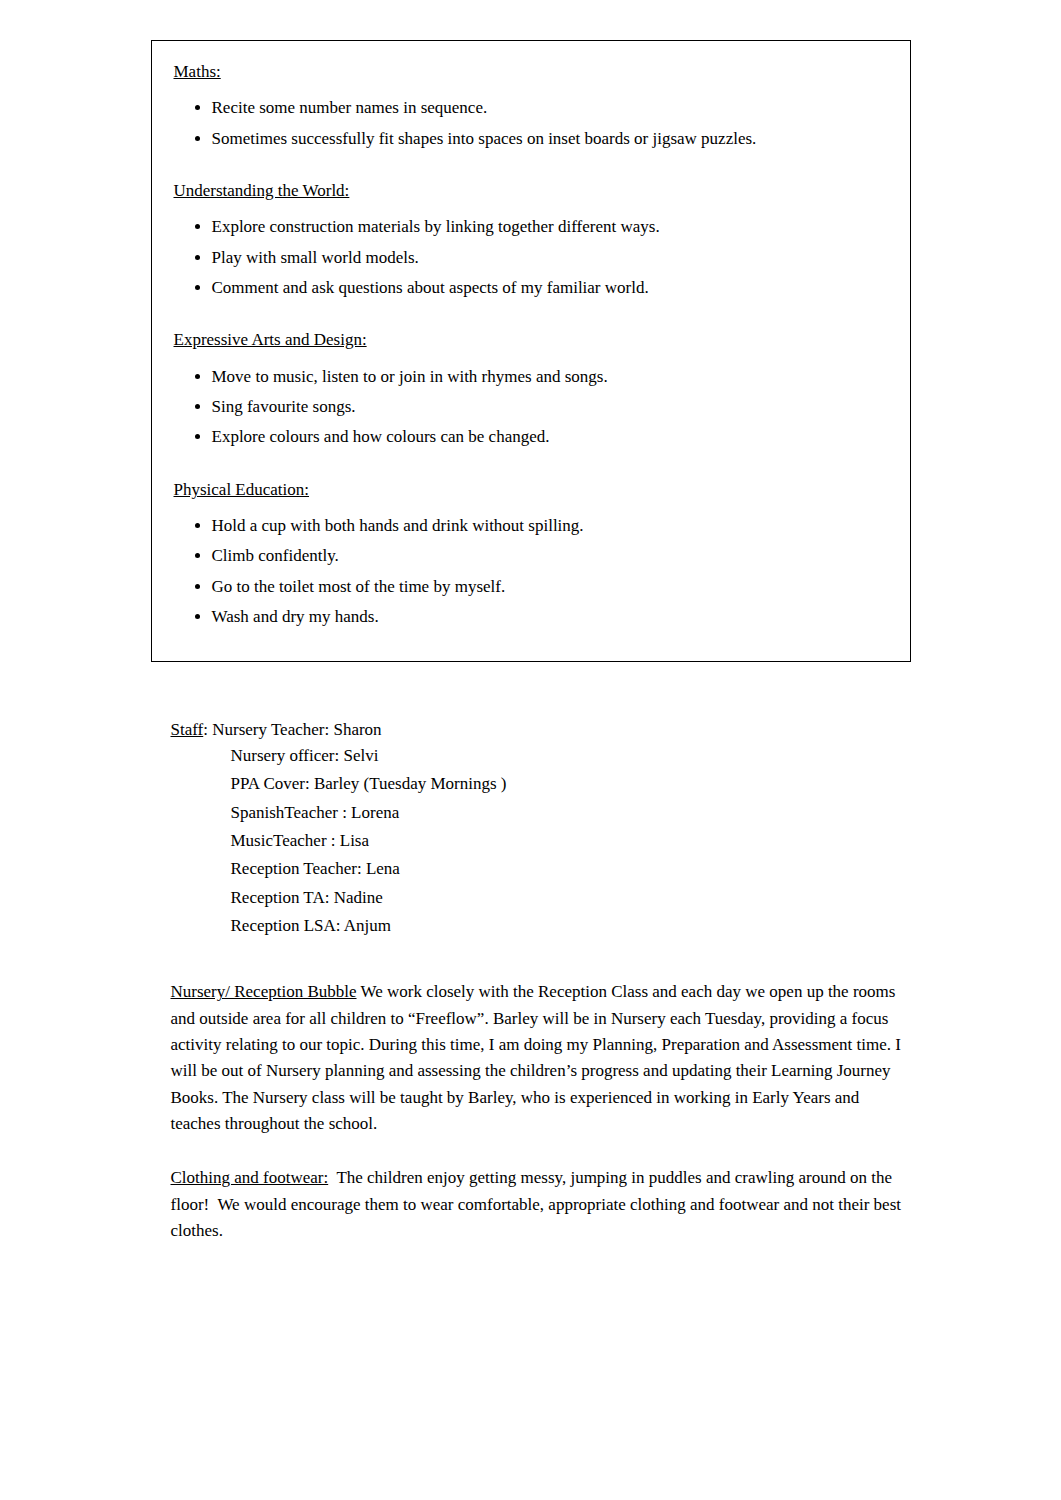Maths:
Recite some number names in sequence.
Sometimes successfully fit shapes into spaces on inset boards or jigsaw puzzles.
Understanding the World:
Explore construction materials by linking together different ways.
Play with small world models.
Comment and ask questions about aspects of my familiar world.
Expressive Arts and Design:
Move to music, listen to or join in with rhymes and songs.
Sing favourite songs.
Explore colours and how colours can be changed.
Physical Education:
Hold a cup with both hands and drink without spilling.
Climb confidently.
Go to the toilet most of the time by myself.
Wash and dry my hands.
Staff: Nursery Teacher: Sharon
Nursery officer: Selvi
PPA Cover: Barley (Tuesday Mornings )
SpanishTeacher : Lorena
MusicTeacher : Lisa
Reception Teacher: Lena
Reception TA: Nadine
Reception LSA: Anjum
Nursery/ Reception Bubble We work closely with the Reception Class and each day we open up the rooms and outside area for all children to “Freeflow”. Barley will be in Nursery each Tuesday, providing a focus activity relating to our topic. During this time, I am doing my Planning, Preparation and Assessment time. I will be out of Nursery planning and assessing the children’s progress and updating their Learning Journey Books. The Nursery class will be taught by Barley, who is experienced in working in Early Years and teaches throughout the school.
Clothing and footwear: The children enjoy getting messy, jumping in puddles and crawling around on the floor! We would encourage them to wear comfortable, appropriate clothing and footwear and not their best clothes.